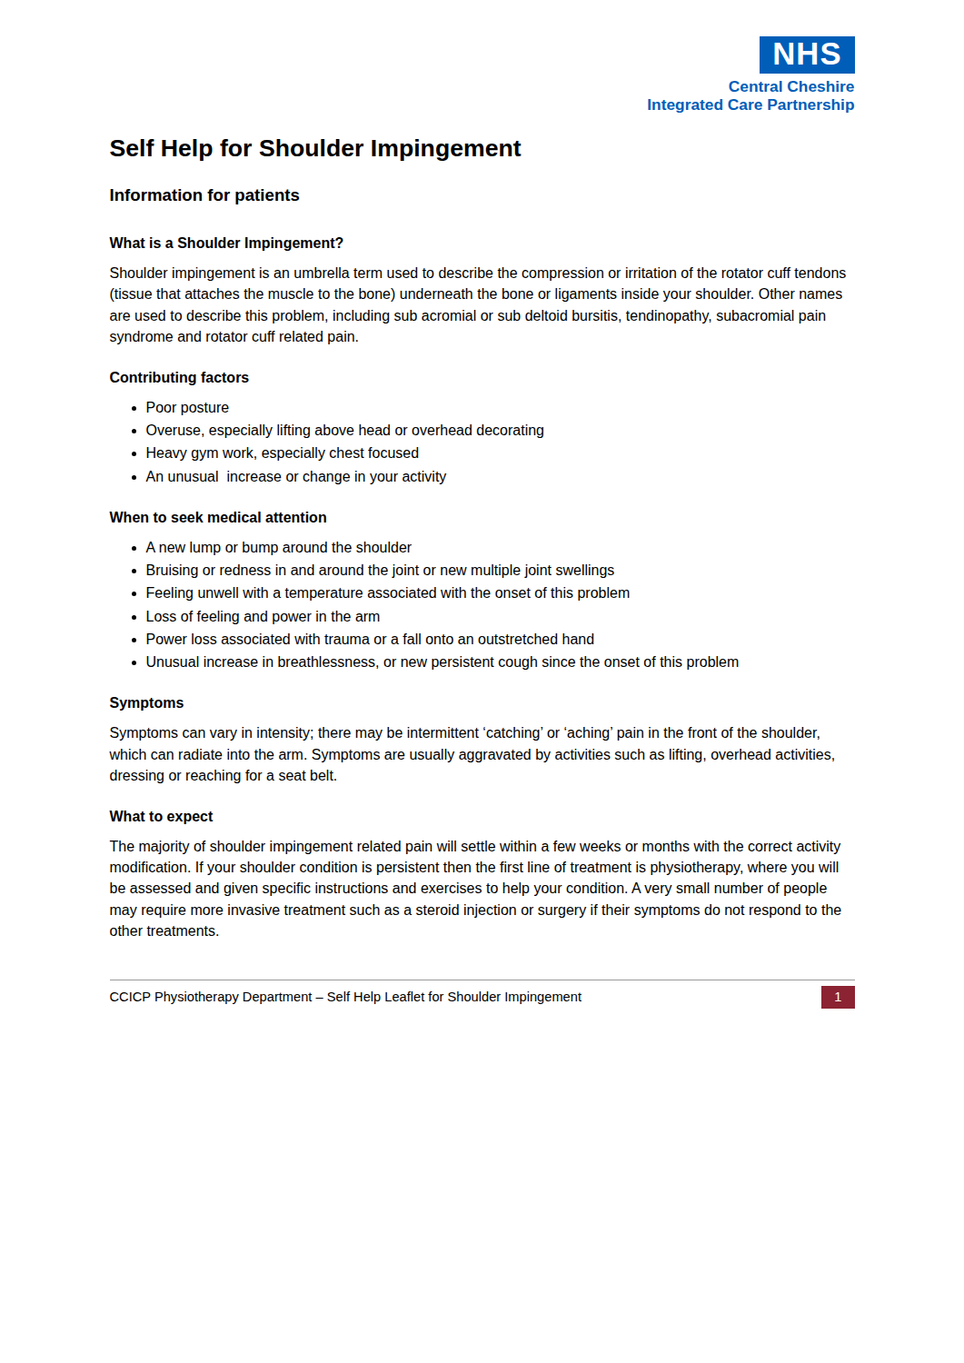NHS
Central Cheshire
Integrated Care Partnership
Self Help for Shoulder Impingement
Information for patients
What is a Shoulder Impingement?
Shoulder impingement is an umbrella term used to describe the compression or irritation of the rotator cuff tendons (tissue that attaches the muscle to the bone) underneath the bone or ligaments inside your shoulder. Other names are used to describe this problem, including sub acromial or sub deltoid bursitis, tendinopathy, subacromial pain syndrome and rotator cuff related pain.
Contributing factors
Poor posture
Overuse, especially lifting above head or overhead decorating
Heavy gym work, especially chest focused
An unusual increase or change in your activity
When to seek medical attention
A new lump or bump around the shoulder
Bruising or redness in and around the joint or new multiple joint swellings
Feeling unwell with a temperature associated with the onset of this problem
Loss of feeling and power in the arm
Power loss associated with trauma or a fall onto an outstretched hand
Unusual increase in breathlessness, or new persistent cough since the onset of this problem
Symptoms
Symptoms can vary in intensity; there may be intermittent ‘catching’ or ‘aching’ pain in the front of the shoulder, which can radiate into the arm. Symptoms are usually aggravated by activities such as lifting, overhead activities, dressing or reaching for a seat belt.
What to expect
The majority of shoulder impingement related pain will settle within a few weeks or months with the correct activity modification. If your shoulder condition is persistent then the first line of treatment is physiotherapy, where you will be assessed and given specific instructions and exercises to help your condition. A very small number of people may require more invasive treatment such as a steroid injection or surgery if their symptoms do not respond to the other treatments.
CCICP Physiotherapy Department – Self Help Leaflet for Shoulder Impingement 1